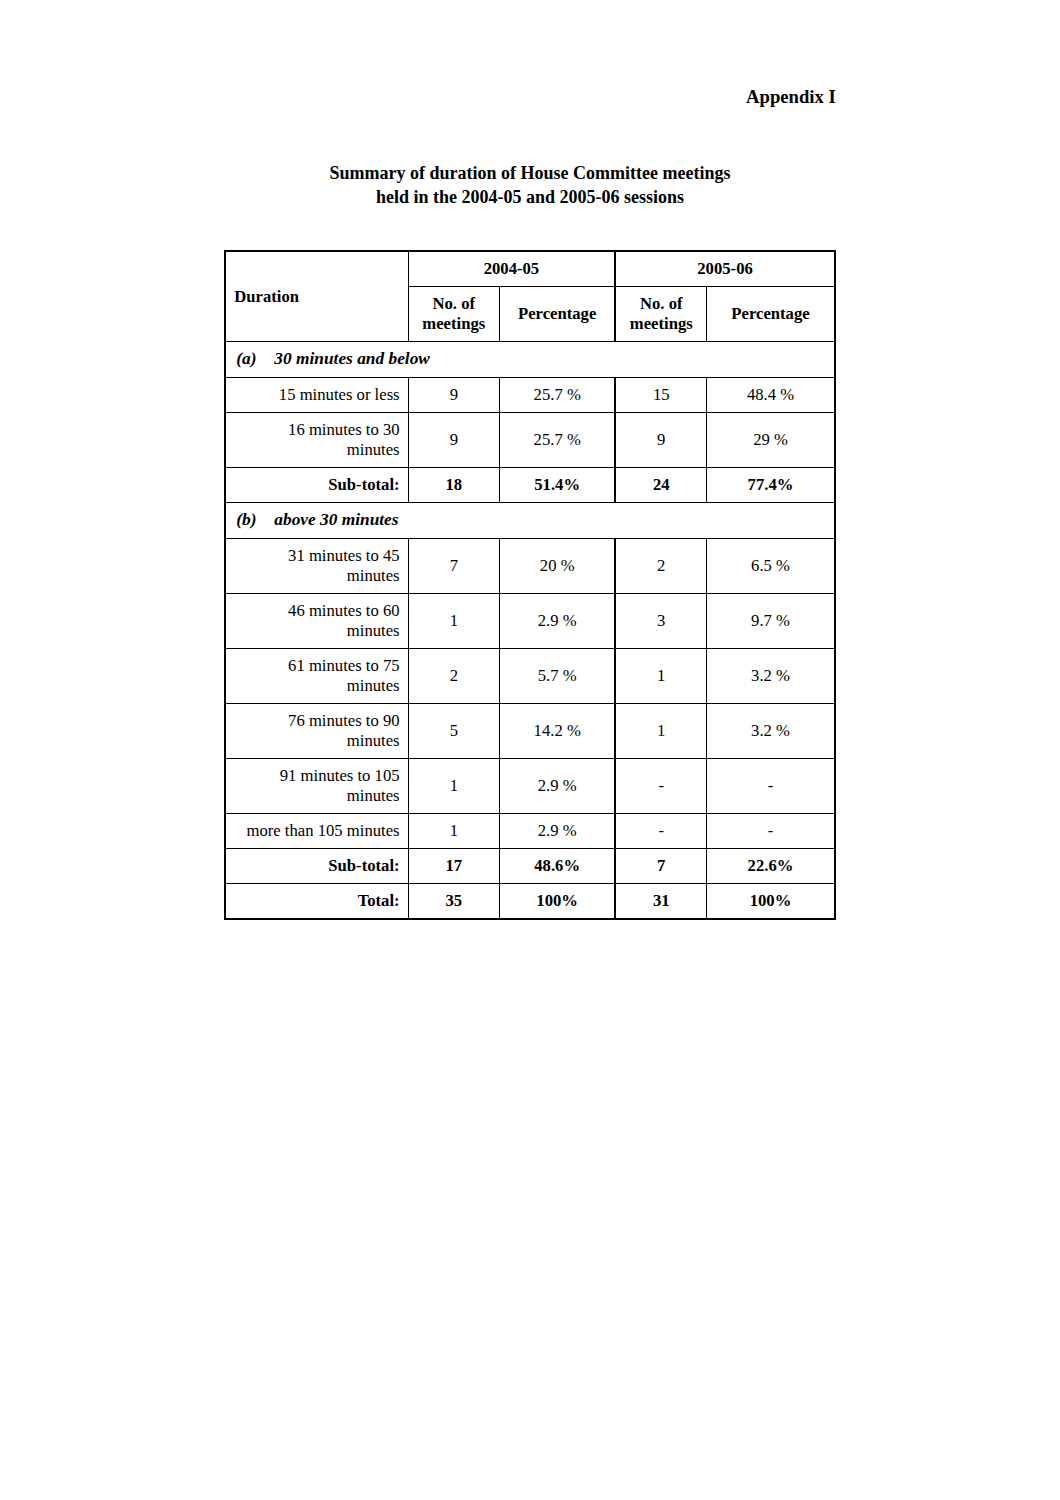Appendix I
Summary of duration of House Committee meetings
held in the 2004-05 and 2005-06 sessions
| Duration | 2004-05 | 2005-06 |
| --- | --- | --- |
| No. of meetings | Percentage | No. of meetings | Percentage |
| (a) 30 minutes and below |
| 15 minutes or less | 9 | 25.7 % | 15 | 48.4 % |
| 16 minutes to 30 minutes | 9 | 25.7 % | 9 | 29 % |
| Sub-total: | 18 | 51.4% | 24 | 77.4% |
| (b) above 30 minutes |
| 31 minutes to 45 minutes | 7 | 20 % | 2 | 6.5 % |
| 46 minutes to 60 minutes | 1 | 2.9 % | 3 | 9.7 % |
| 61 minutes to 75 minutes | 2 | 5.7 % | 1 | 3.2 % |
| 76 minutes to 90 minutes | 5 | 14.2 % | 1 | 3.2 % |
| 91 minutes to 105 minutes | 1 | 2.9 % | - | - |
| more than 105 minutes | 1 | 2.9 % | - | - |
| Sub-total: | 17 | 48.6% | 7 | 22.6% |
| Total: | 35 | 100% | 31 | 100% |